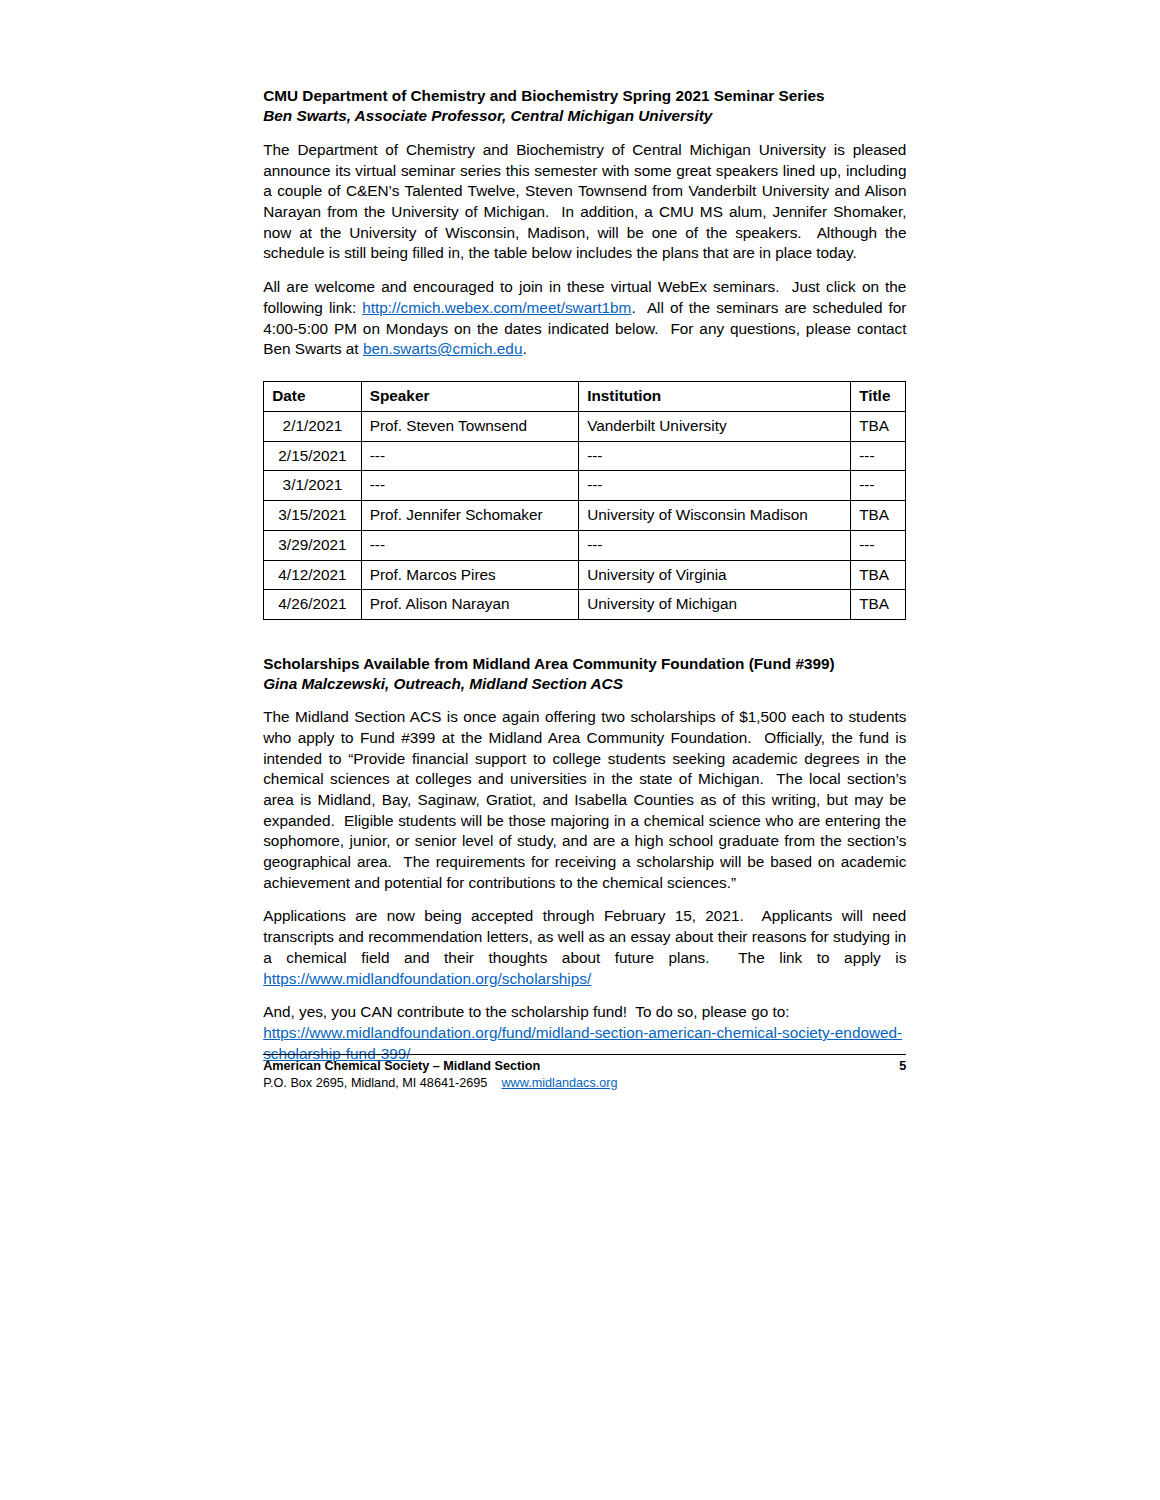CMU Department of Chemistry and Biochemistry Spring 2021 Seminar Series
Ben Swarts, Associate Professor, Central Michigan University
The Department of Chemistry and Biochemistry of Central Michigan University is pleased announce its virtual seminar series this semester with some great speakers lined up, including a couple of C&EN’s Talented Twelve, Steven Townsend from Vanderbilt University and Alison Narayan from the University of Michigan. In addition, a CMU MS alum, Jennifer Shomaker, now at the University of Wisconsin, Madison, will be one of the speakers. Although the schedule is still being filled in, the table below includes the plans that are in place today.
All are welcome and encouraged to join in these virtual WebEx seminars. Just click on the following link: http://cmich.webex.com/meet/swart1bm. All of the seminars are scheduled for 4:00-5:00 PM on Mondays on the dates indicated below. For any questions, please contact Ben Swarts at ben.swarts@cmich.edu.
| Date | Speaker | Institution | Title |
| --- | --- | --- | --- |
| 2/1/2021 | Prof. Steven Townsend | Vanderbilt University | TBA |
| 2/15/2021 | --- | --- | --- |
| 3/1/2021 | --- | --- | --- |
| 3/15/2021 | Prof. Jennifer Schomaker | University of Wisconsin Madison | TBA |
| 3/29/2021 | --- | --- | --- |
| 4/12/2021 | Prof. Marcos Pires | University of Virginia | TBA |
| 4/26/2021 | Prof. Alison Narayan | University of Michigan | TBA |
Scholarships Available from Midland Area Community Foundation (Fund #399)
Gina Malczewski, Outreach, Midland Section ACS
The Midland Section ACS is once again offering two scholarships of $1,500 each to students who apply to Fund #399 at the Midland Area Community Foundation. Officially, the fund is intended to “Provide financial support to college students seeking academic degrees in the chemical sciences at colleges and universities in the state of Michigan. The local section’s area is Midland, Bay, Saginaw, Gratiot, and Isabella Counties as of this writing, but may be expanded. Eligible students will be those majoring in a chemical science who are entering the sophomore, junior, or senior level of study, and are a high school graduate from the section’s geographical area. The requirements for receiving a scholarship will be based on academic achievement and potential for contributions to the chemical sciences.”
Applications are now being accepted through February 15, 2021. Applicants will need transcripts and recommendation letters, as well as an essay about their reasons for studying in a chemical field and their thoughts about future plans. The link to apply is https://www.midlandfoundation.org/scholarships/
And, yes, you CAN contribute to the scholarship fund! To do so, please go to:
https://www.midlandfoundation.org/fund/midland-section-american-chemical-society-endowed-scholarship-fund-399/
American Chemical Society – Midland Section 5
P.O. Box 2695, Midland, MI 48641-2695 www.midlandacs.org